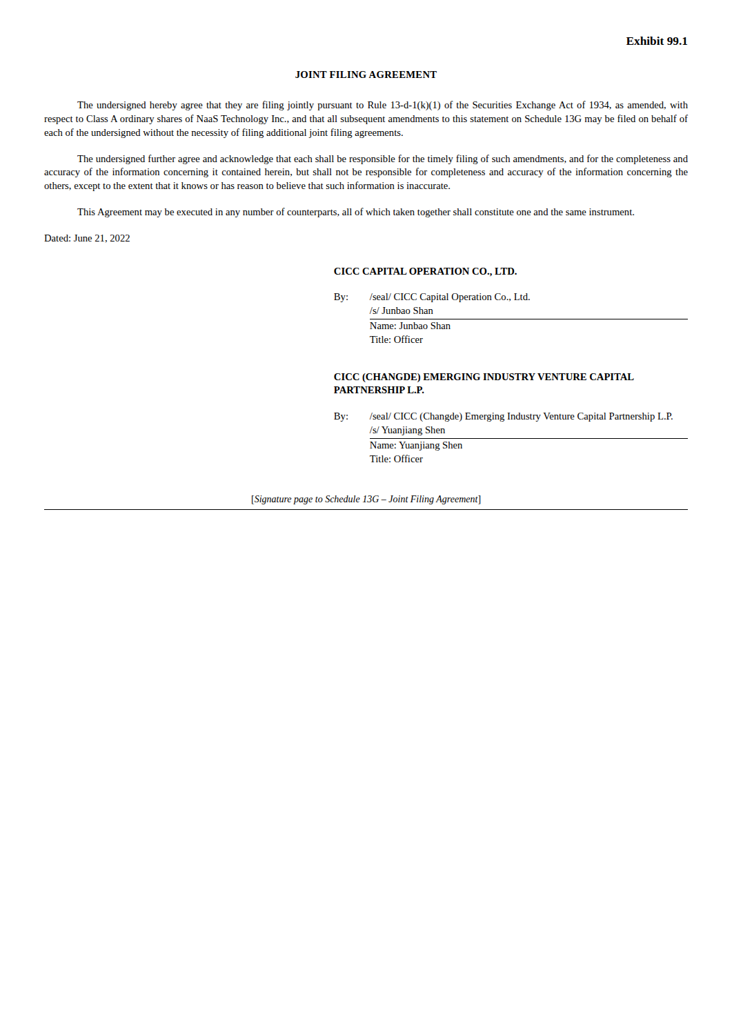Exhibit 99.1
JOINT FILING AGREEMENT
The undersigned hereby agree that they are filing jointly pursuant to Rule 13-d-1(k)(1) of the Securities Exchange Act of 1934, as amended, with respect to Class A ordinary shares of NaaS Technology Inc., and that all subsequent amendments to this statement on Schedule 13G may be filed on behalf of each of the undersigned without the necessity of filing additional joint filing agreements.
The undersigned further agree and acknowledge that each shall be responsible for the timely filing of such amendments, and for the completeness and accuracy of the information concerning it contained herein, but shall not be responsible for completeness and accuracy of the information concerning the others, except to the extent that it knows or has reason to believe that such information is inaccurate.
This Agreement may be executed in any number of counterparts, all of which taken together shall constitute one and the same instrument.
Dated: June 21, 2022
CICC CAPITAL OPERATION CO., LTD.
| By: | /seal/ CICC Capital Operation Co., Ltd. /s/ Junbao Shan Name: Junbao Shan Title: Officer |
CICC (CHANGDE) EMERGING INDUSTRY VENTURE CAPITAL PARTNERSHIP L.P.
| By: | /seal/ CICC (Changde) Emerging Industry Venture Capital Partnership L.P. /s/ Yuanjiang Shen Name: Yuanjiang Shen Title: Officer |
[Signature page to Schedule 13G – Joint Filing Agreement]